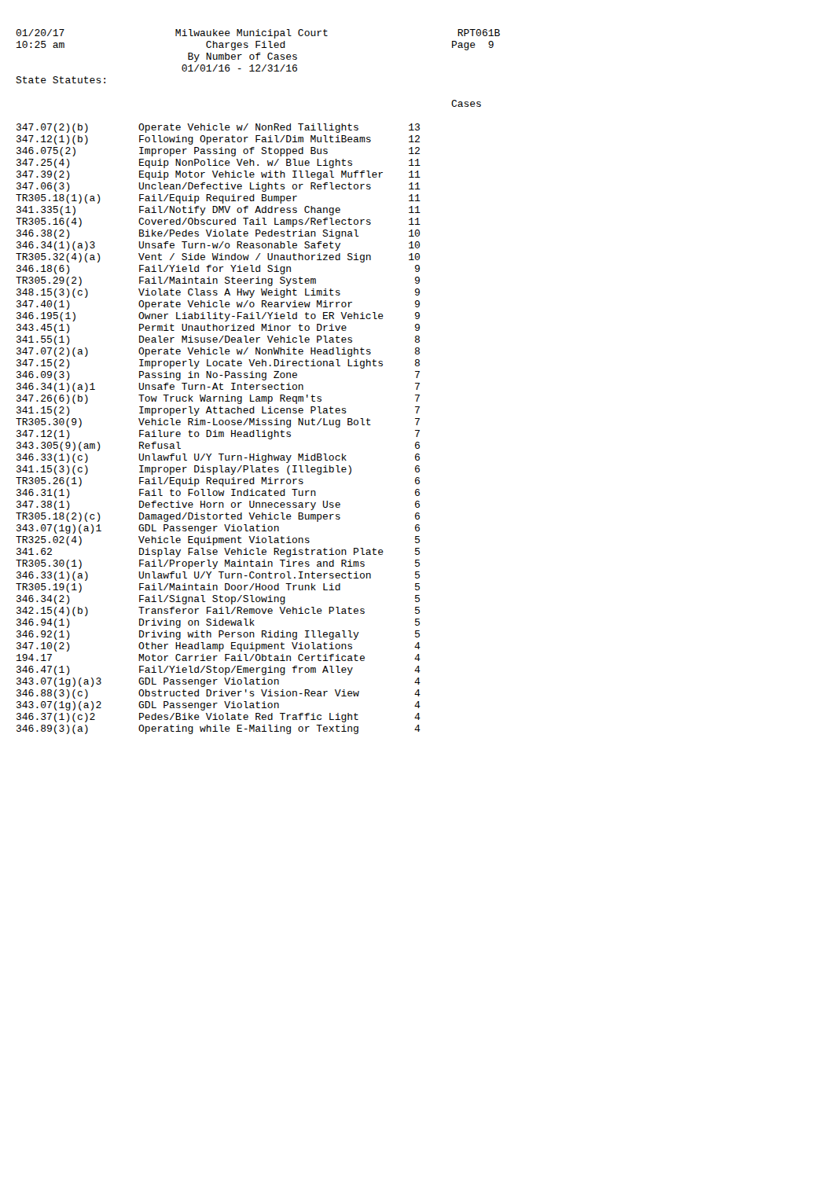01/20/17 Milwaukee Municipal Court RPT061B 10:25 am Charges Filed Page 9 By Number of Cases 01/01/16 - 12/31/16 State Statutes: Cases
| 347.07(2)(b) | Operate Vehicle w/ NonRed Taillights | 13 |
| 347.12(1)(b) | Following Operator Fail/Dim MultiBeams | 12 |
| 346.075(2) | Improper Passing of Stopped Bus | 12 |
| 347.25(4) | Equip NonPolice Veh. w/ Blue Lights | 11 |
| 347.39(2) | Equip Motor Vehicle with Illegal Muffler | 11 |
| 347.06(3) | Unclean/Defective Lights or Reflectors | 11 |
| TR305.18(1)(a) | Fail/Equip Required Bumper | 11 |
| 341.335(1) | Fail/Notify DMV of Address Change | 11 |
| TR305.16(4) | Covered/Obscured Tail Lamps/Reflectors | 11 |
| 346.38(2) | Bike/Pedes Violate Pedestrian Signal | 10 |
| 346.34(1)(a)3 | Unsafe Turn-w/o Reasonable Safety | 10 |
| TR305.32(4)(a) | Vent / Side Window / Unauthorized Sign | 10 |
| 346.18(6) | Fail/Yield for Yield Sign | 9 |
| TR305.29(2) | Fail/Maintain Steering System | 9 |
| 348.15(3)(c) | Violate Class A Hwy Weight Limits | 9 |
| 347.40(1) | Operate Vehicle w/o Rearview Mirror | 9 |
| 346.195(1) | Owner Liability-Fail/Yield to ER Vehicle | 9 |
| 343.45(1) | Permit Unauthorized Minor to Drive | 9 |
| 341.55(1) | Dealer Misuse/Dealer Vehicle Plates | 8 |
| 347.07(2)(a) | Operate Vehicle w/ NonWhite Headlights | 8 |
| 347.15(2) | Improperly Locate Veh.Directional Lights | 8 |
| 346.09(3) | Passing in No-Passing Zone | 7 |
| 346.34(1)(a)1 | Unsafe Turn-At Intersection | 7 |
| 347.26(6)(b) | Tow Truck Warning Lamp Reqm'ts | 7 |
| 341.15(2) | Improperly Attached License Plates | 7 |
| TR305.30(9) | Vehicle Rim-Loose/Missing Nut/Lug Bolt | 7 |
| 347.12(1) | Failure to Dim Headlights | 7 |
| 343.305(9)(am) | Refusal | 6 |
| 346.33(1)(c) | Unlawful U/Y Turn-Highway MidBlock | 6 |
| 341.15(3)(c) | Improper Display/Plates (Illegible) | 6 |
| TR305.26(1) | Fail/Equip Required Mirrors | 6 |
| 346.31(1) | Fail to Follow Indicated Turn | 6 |
| 347.38(1) | Defective Horn or Unnecessary Use | 6 |
| TR305.18(2)(c) | Damaged/Distorted Vehicle Bumpers | 6 |
| 343.07(1g)(a)1 | GDL Passenger Violation | 6 |
| TR325.02(4) | Vehicle Equipment Violations | 5 |
| 341.62 | Display False Vehicle Registration Plate | 5 |
| TR305.30(1) | Fail/Properly Maintain Tires and Rims | 5 |
| 346.33(1)(a) | Unlawful U/Y Turn-Control.Intersection | 5 |
| TR305.19(1) | Fail/Maintain Door/Hood Trunk Lid | 5 |
| 346.34(2) | Fail/Signal Stop/Slowing | 5 |
| 342.15(4)(b) | Transferor Fail/Remove Vehicle Plates | 5 |
| 346.94(1) | Driving on Sidewalk | 5 |
| 346.92(1) | Driving with Person Riding Illegally | 5 |
| 347.10(2) | Other Headlamp Equipment Violations | 4 |
| 194.17 | Motor Carrier Fail/Obtain Certificate | 4 |
| 346.47(1) | Fail/Yield/Stop/Emerging from Alley | 4 |
| 343.07(1g)(a)3 | GDL Passenger Violation | 4 |
| 346.88(3)(c) | Obstructed Driver's Vision-Rear View | 4 |
| 343.07(1g)(a)2 | GDL Passenger Violation | 4 |
| 346.37(1)(c)2 | Pedes/Bike Violate Red Traffic Light | 4 |
| 346.89(3)(a) | Operating while E-Mailing or Texting | 4 |